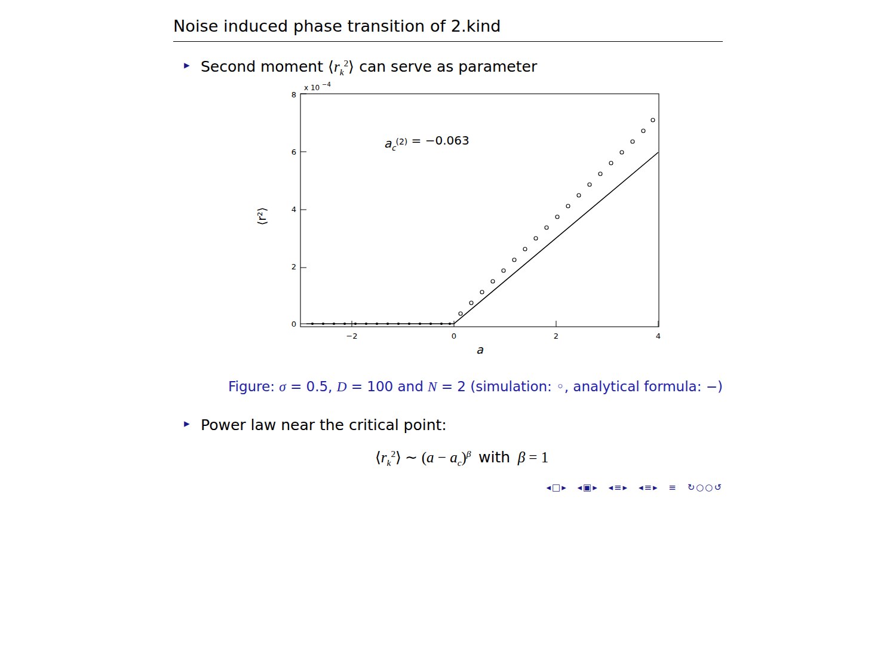Noise induced phase transition of 2.kind
Second moment ⟨rk2⟩ can serve as parameter
⟨r²⟩ a 8 6 4 2 0 x 10 −4 −2 0 2 4 ac(2) = −0.063
Figure: σ = 0.5, D = 100 and N = 2 (simulation: ◦, analytical formula: −)
Power law near the critical point:
⟨rk2⟩ ∼ (a − ac)β with β = 1
◂□▸ ◂▣▸ ◂≡▸ ◂≡▸ ≡ ↻○○↺